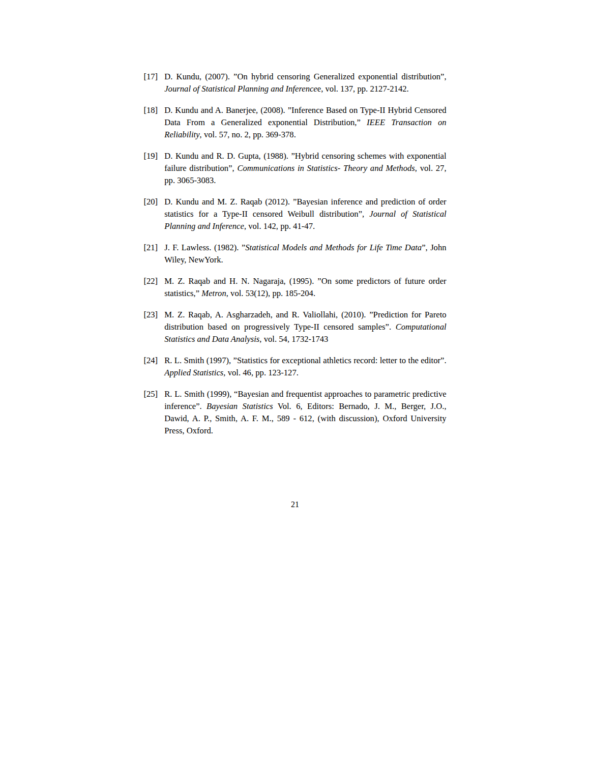[17] D. Kundu, (2007). ”On hybrid censoring Generalized exponential distribution”, Journal of Statistical Planning and Inferencee, vol. 137, pp. 2127-2142.
[18] D. Kundu and A. Banerjee, (2008). ”Inference Based on Type-II Hybrid Censored Data From a Generalized exponential Distribution,” IEEE Transaction on Reliability, vol. 57, no. 2, pp. 369-378.
[19] D. Kundu and R. D. Gupta, (1988). ”Hybrid censoring schemes with exponential failure distribution”, Communications in Statistics- Theory and Methods, vol. 27, pp. 3065-3083.
[20] D. Kundu and M. Z. Raqab (2012). ”Bayesian inference and prediction of order statistics for a Type-II censored Weibull distribution”, Journal of Statistical Planning and Inference, vol. 142, pp. 41-47.
[21] J. F. Lawless. (1982). ”Statistical Models and Methods for Life Time Data”, John Wiley, NewYork.
[22] M. Z. Raqab and H. N. Nagaraja, (1995). ”On some predictors of future order statistics,” Metron, vol. 53(12), pp. 185-204.
[23] M. Z. Raqab, A. Asgharzadeh, and R. Valiollahi, (2010). ”Prediction for Pareto distribution based on progressively Type-II censored samples”. Computational Statistics and Data Analysis, vol. 54, 1732-1743
[24] R. L. Smith (1997), ”Statistics for exceptional athletics record: letter to the editor”. Applied Statistics, vol. 46, pp. 123-127.
[25] R. L. Smith (1999), “Bayesian and frequentist approaches to parametric predictive inference”. Bayesian Statistics Vol. 6, Editors: Bernado, J. M., Berger, J.O., Dawid, A. P., Smith, A. F. M., 589 - 612, (with discussion), Oxford University Press, Oxford.
21